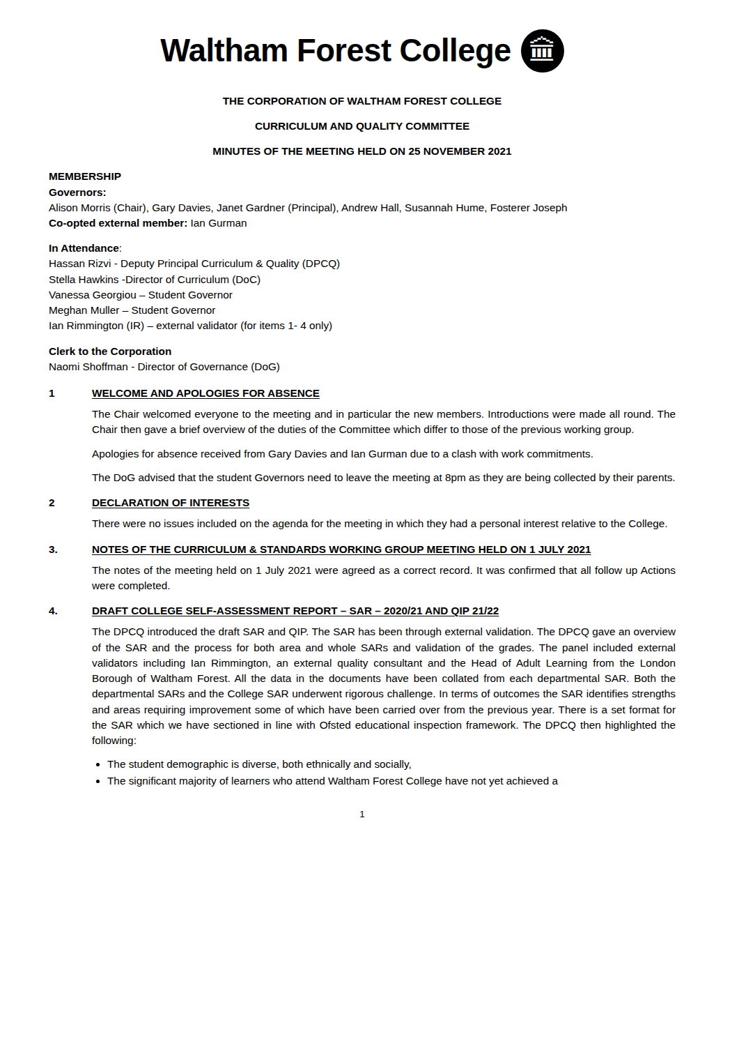Waltham Forest College 🏛
THE CORPORATION OF WALTHAM FOREST COLLEGE
CURRICULUM AND QUALITY COMMITTEE
MINUTES OF THE MEETING HELD ON 25 NOVEMBER 2021
MEMBERSHIP
Governors:
Alison Morris (Chair), Gary Davies, Janet Gardner (Principal), Andrew Hall, Susannah Hume, Fosterer Joseph
Co-opted external member: Ian Gurman
In Attendance:
Hassan Rizvi - Deputy Principal Curriculum & Quality (DPCQ)
Stella Hawkins -Director of Curriculum (DoC)
Vanessa Georgiou – Student Governor
Meghan Muller – Student Governor
Ian Rimmington (IR) – external validator (for items 1- 4 only)
Clerk to the Corporation
Naomi Shoffman - Director of Governance (DoG)
1 WELCOME AND APOLOGIES FOR ABSENCE
The Chair welcomed everyone to the meeting and in particular the new members. Introductions were made all round. The Chair then gave a brief overview of the duties of the Committee which differ to those of the previous working group.
Apologies for absence received from Gary Davies and Ian Gurman due to a clash with work commitments.
The DoG advised that the student Governors need to leave the meeting at 8pm as they are being collected by their parents.
2 DECLARATION OF INTERESTS
There were no issues included on the agenda for the meeting in which they had a personal interest relative to the College.
3. NOTES OF THE CURRICULUM & STANDARDS WORKING GROUP MEETING HELD ON 1 JULY 2021
The notes of the meeting held on 1 July 2021 were agreed as a correct record. It was confirmed that all follow up Actions were completed.
4. DRAFT COLLEGE SELF-ASSESSMENT REPORT – SAR – 2020/21 AND QIP 21/22
The DPCQ introduced the draft SAR and QIP. The SAR has been through external validation. The DPCQ gave an overview of the SAR and the process for both area and whole SARs and validation of the grades. The panel included external validators including Ian Rimmington, an external quality consultant and the Head of Adult Learning from the London Borough of Waltham Forest. All the data in the documents have been collated from each departmental SAR. Both the departmental SARs and the College SAR underwent rigorous challenge. In terms of outcomes the SAR identifies strengths and areas requiring improvement some of which have been carried over from the previous year. There is a set format for the SAR which we have sectioned in line with Ofsted educational inspection framework. The DPCQ then highlighted the following:
The student demographic is diverse, both ethnically and socially,
The significant majority of learners who attend Waltham Forest College have not yet achieved a
1